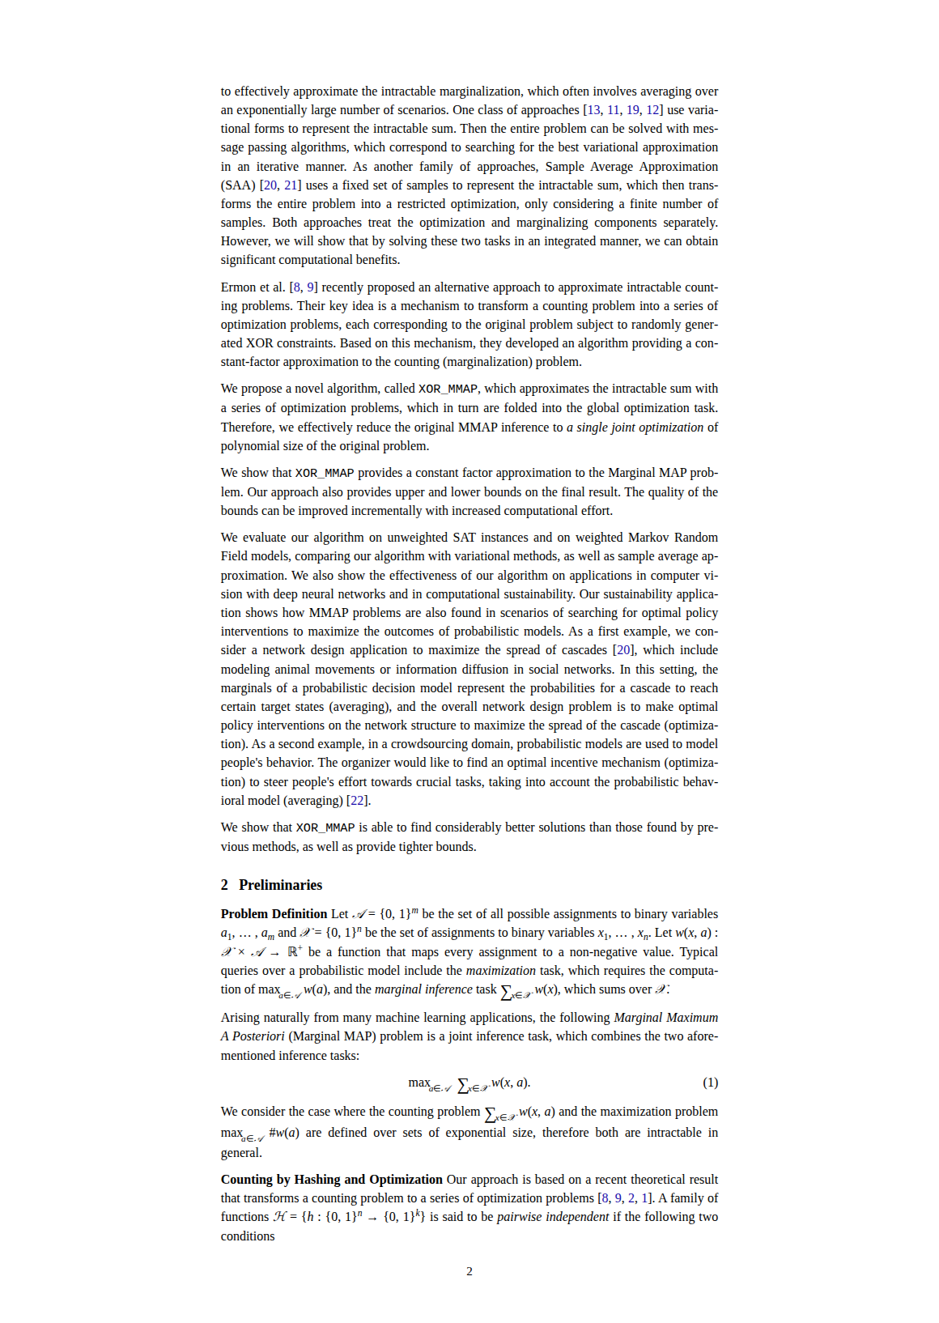to effectively approximate the intractable marginalization, which often involves averaging over an exponentially large number of scenarios. One class of approaches [13, 11, 19, 12] use variational forms to represent the intractable sum. Then the entire problem can be solved with message passing algorithms, which correspond to searching for the best variational approximation in an iterative manner. As another family of approaches, Sample Average Approximation (SAA) [20, 21] uses a fixed set of samples to represent the intractable sum, which then transforms the entire problem into a restricted optimization, only considering a finite number of samples. Both approaches treat the optimization and marginalizing components separately. However, we will show that by solving these two tasks in an integrated manner, we can obtain significant computational benefits.
Ermon et al. [8, 9] recently proposed an alternative approach to approximate intractable counting problems. Their key idea is a mechanism to transform a counting problem into a series of optimization problems, each corresponding to the original problem subject to randomly generated XOR constraints. Based on this mechanism, they developed an algorithm providing a constant-factor approximation to the counting (marginalization) problem.
We propose a novel algorithm, called XOR_MMAP, which approximates the intractable sum with a series of optimization problems, which in turn are folded into the global optimization task. Therefore, we effectively reduce the original MMAP inference to a single joint optimization of polynomial size of the original problem.
We show that XOR_MMAP provides a constant factor approximation to the Marginal MAP problem. Our approach also provides upper and lower bounds on the final result. The quality of the bounds can be improved incrementally with increased computational effort.
We evaluate our algorithm on unweighted SAT instances and on weighted Markov Random Field models, comparing our algorithm with variational methods, as well as sample average approximation. We also show the effectiveness of our algorithm on applications in computer vision with deep neural networks and in computational sustainability. Our sustainability application shows how MMAP problems are also found in scenarios of searching for optimal policy interventions to maximize the outcomes of probabilistic models. As a first example, we consider a network design application to maximize the spread of cascades [20], which include modeling animal movements or information diffusion in social networks. In this setting, the marginals of a probabilistic decision model represent the probabilities for a cascade to reach certain target states (averaging), and the overall network design problem is to make optimal policy interventions on the network structure to maximize the spread of the cascade (optimization). As a second example, in a crowdsourcing domain, probabilistic models are used to model people's behavior. The organizer would like to find an optimal incentive mechanism (optimization) to steer people's effort towards crucial tasks, taking into account the probabilistic behavioral model (averaging) [22].
We show that XOR_MMAP is able to find considerably better solutions than those found by previous methods, as well as provide tighter bounds.
2 Preliminaries
Problem Definition Let 𝒜 = {0, 1}m be the set of all possible assignments to binary variables a1, … , am and 𝒳 = {0, 1}n be the set of assignments to binary variables x1, … , xn. Let w(x, a) : 𝒳 × 𝒜 → ℝ+ be a function that maps every assignment to a non-negative value. Typical queries over a probabilistic model include the maximization task, which requires the computation of max a∈𝒜 w(a), and the marginal inference task ∑x∈𝒳 w(x), which sums over 𝒳.
Arising naturally from many machine learning applications, the following Marginal Maximum A Posteriori (Marginal MAP) problem is a joint inference task, which combines the two aforementioned inference tasks:
max a∈𝒜 ∑x∈𝒳 w(x, a). (1)
We consider the case where the counting problem ∑x∈𝒳 w(x, a) and the maximization problem max a∈𝒜 #w(a) are defined over sets of exponential size, therefore both are intractable in general.
Counting by Hashing and Optimization Our approach is based on a recent theoretical result that transforms a counting problem to a series of optimization problems [8, 9, 2, 1]. A family of functions ℋ = {h : {0, 1}n → {0, 1}k} is said to be pairwise independent if the following two conditions
2